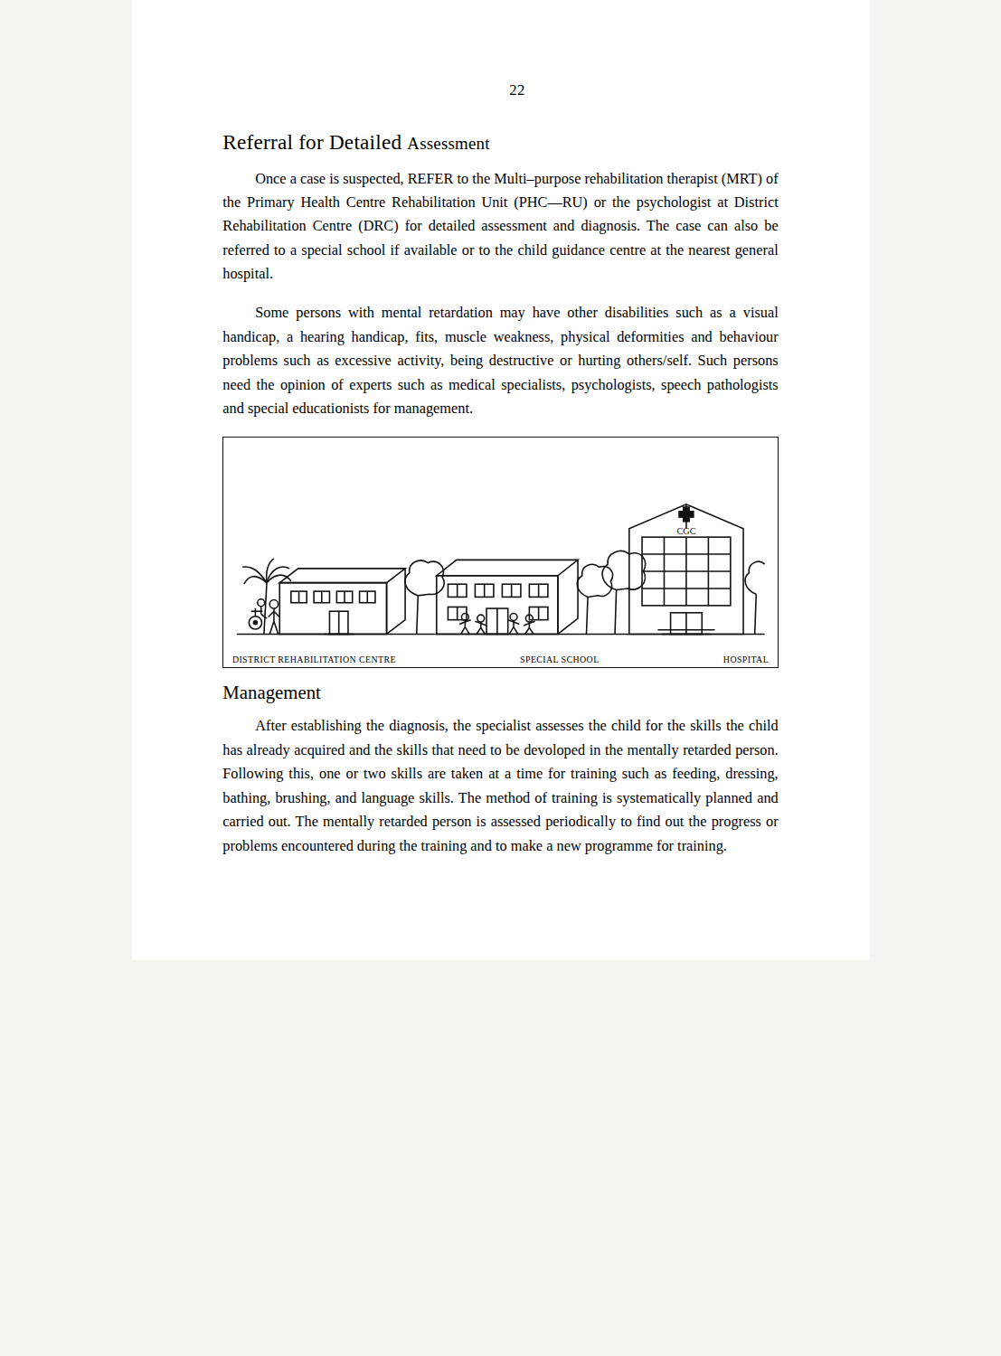22
Referral for Detailed Assessment
Once a case is suspected, REFER to the Multi–purpose rehabilitation therapist (MRT) of the Primary Health Centre Rehabilitation Unit (PHC—RU) or the psychologist at District Rehabilitation Centre (DRC) for detailed assessment and diagnosis. The case can also be referred to a special school if available or to the child guidance centre at the nearest general hospital.
Some persons with mental retardation may have other disabilities such as a visual handicap, a hearing handicap, fits, muscle weakness, physical deformities and behaviour problems such as excessive activity, being destructive or hurting others/self. Such persons need the opinion of experts such as medical specialists, psychologists, speech pathologists and special educationists for management.
CGC
District Rehabilitation Centre Special School Hospital
Management
After establishing the diagnosis, the specialist assesses the child for the skills the child has already acquired and the skills that need to be devoloped in the mentally retarded person. Following this, one or two skills are taken at a time for training such as feeding, dressing, bathing, brushing, and language skills. The method of training is systematically planned and carried out. The mentally retarded person is assessed periodically to find out the progress or problems encountered during the training and to make a new programme for training.